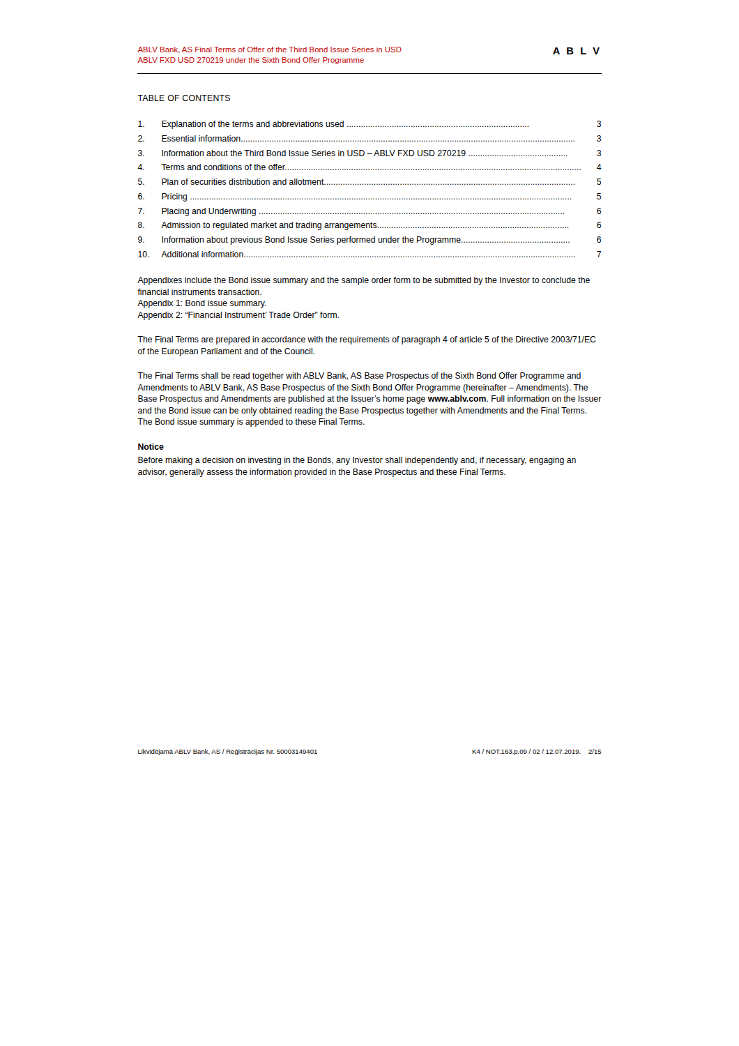ABLV Bank, AS Final Terms of Offer of the Third Bond Issue Series in USD
ABLV FXD USD 270219 under the Sixth Bond Offer Programme
A B L V
TABLE OF CONTENTS
| 1. | Explanation of the terms and abbreviations used ............................................................................. | 3 |
| 2. | Essential information ............................................................................................................................................. | 3 |
| 3. | Information about the Third Bond Issue Series in USD – ABLV FXD USD 270219 .......................................... | 3 |
| 4. | Terms and conditions of the offer ............................................................................................................................. | 4 |
| 5. | Plan of securities distribution and allotment .......................................................................................................... | 5 |
| 6. | Pricing ................................................................................................................................................................. | 5 |
| 7. | Placing and Underwriting ................................................................................................................................. | 6 |
| 8. | Admission to regulated market and trading arrangements ................................................................................. | 6 |
| 9. | Information about previous Bond Issue Series performed under the Programme .............................................. | 6 |
| 10. | Additional information ............................................................................................................................................ | 7 |
Appendixes include the Bond issue summary and the sample order form to be submitted by the Investor to conclude the
financial instruments transaction.
Appendix 1: Bond issue summary.
Appendix 2: “Financial Instrument’ Trade Order” form.
The Final Terms are prepared in accordance with the requirements of paragraph 4 of article 5 of the Directive 2003/71/EC of the European Parliament and of the Council.
The Final Terms shall be read together with ABLV Bank, AS Base Prospectus of the Sixth Bond Offer Programme and Amendments to ABLV Bank, AS Base Prospectus of the Sixth Bond Offer Programme (hereinafter – Amendments). The Base Prospectus and Amendments are published at the Issuer’s home page www.ablv.com. Full information on the Issuer and the Bond issue can be only obtained reading the Base Prospectus together with Amendments and the Final Terms. The Bond issue summary is appended to these Final Terms.
Notice
Before making a decision on investing in the Bonds, any Investor shall independently and, if necessary, engaging an advisor, generally assess the information provided in the Base Prospectus and these Final Terms.
Likvidējamā ABLV Bank, AS / Reģistrācijas Nr. 50003149401
K4 / NOT.163.p.09 / 02 / 12.07.2019. 2/15